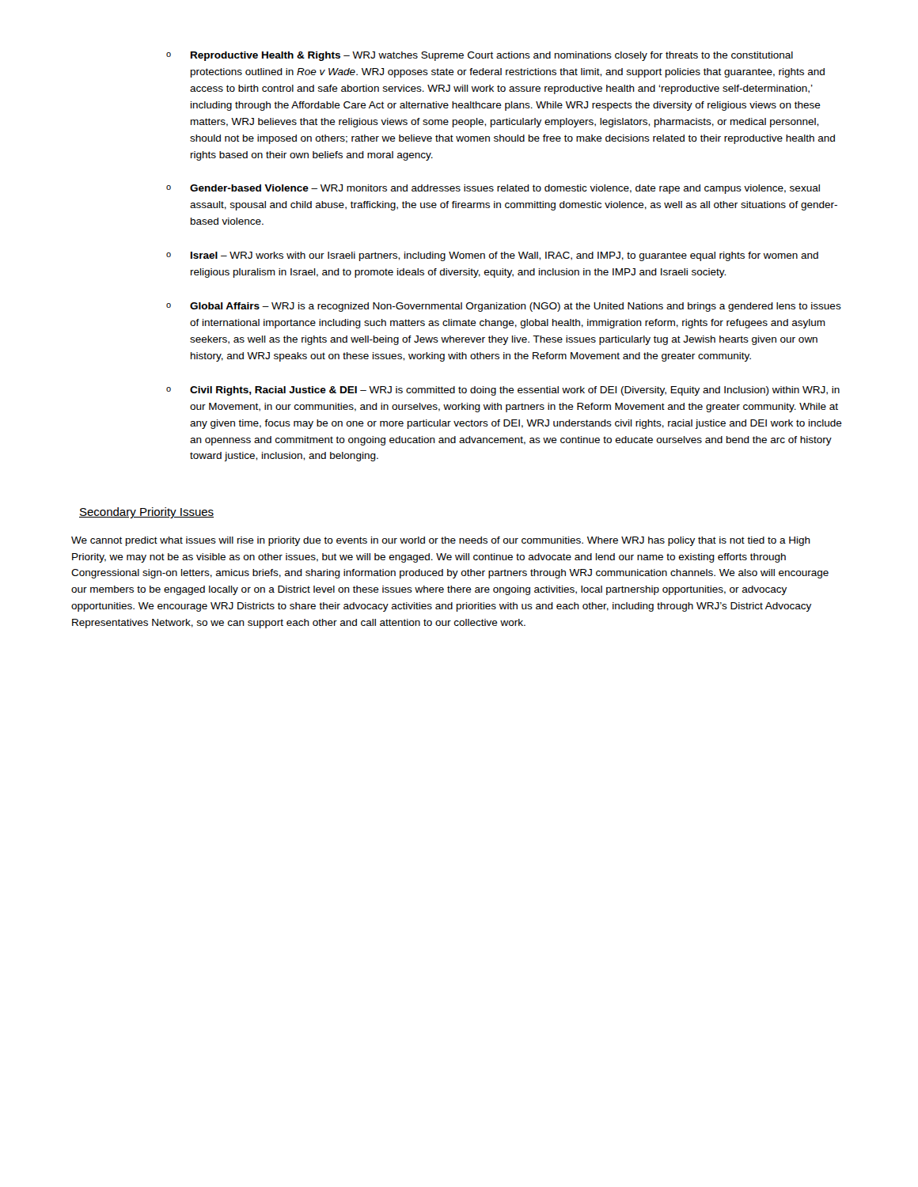Reproductive Health & Rights – WRJ watches Supreme Court actions and nominations closely for threats to the constitutional protections outlined in Roe v Wade. WRJ opposes state or federal restrictions that limit, and support policies that guarantee, rights and access to birth control and safe abortion services. WRJ will work to assure reproductive health and ‘reproductive self-determination,’ including through the Affordable Care Act or alternative healthcare plans. While WRJ respects the diversity of religious views on these matters, WRJ believes that the religious views of some people, particularly employers, legislators, pharmacists, or medical personnel, should not be imposed on others; rather we believe that women should be free to make decisions related to their reproductive health and rights based on their own beliefs and moral agency.
Gender-based Violence – WRJ monitors and addresses issues related to domestic violence, date rape and campus violence, sexual assault, spousal and child abuse, trafficking, the use of firearms in committing domestic violence, as well as all other situations of gender-based violence.
Israel – WRJ works with our Israeli partners, including Women of the Wall, IRAC, and IMPJ, to guarantee equal rights for women and religious pluralism in Israel, and to promote ideals of diversity, equity, and inclusion in the IMPJ and Israeli society.
Global Affairs – WRJ is a recognized Non-Governmental Organization (NGO) at the United Nations and brings a gendered lens to issues of international importance including such matters as climate change, global health, immigration reform, rights for refugees and asylum seekers, as well as the rights and well-being of Jews wherever they live. These issues particularly tug at Jewish hearts given our own history, and WRJ speaks out on these issues, working with others in the Reform Movement and the greater community.
Civil Rights, Racial Justice & DEI – WRJ is committed to doing the essential work of DEI (Diversity, Equity and Inclusion) within WRJ, in our Movement, in our communities, and in ourselves, working with partners in the Reform Movement and the greater community. While at any given time, focus may be on one or more particular vectors of DEI, WRJ understands civil rights, racial justice and DEI work to include an openness and commitment to ongoing education and advancement, as we continue to educate ourselves and bend the arc of history toward justice, inclusion, and belonging.
Secondary Priority Issues
We cannot predict what issues will rise in priority due to events in our world or the needs of our communities. Where WRJ has policy that is not tied to a High Priority, we may not be as visible as on other issues, but we will be engaged. We will continue to advocate and lend our name to existing efforts through Congressional sign-on letters, amicus briefs, and sharing information produced by other partners through WRJ communication channels. We also will encourage our members to be engaged locally or on a District level on these issues where there are ongoing activities, local partnership opportunities, or advocacy opportunities. We encourage WRJ Districts to share their advocacy activities and priorities with us and each other, including through WRJ’s District Advocacy Representatives Network, so we can support each other and call attention to our collective work.